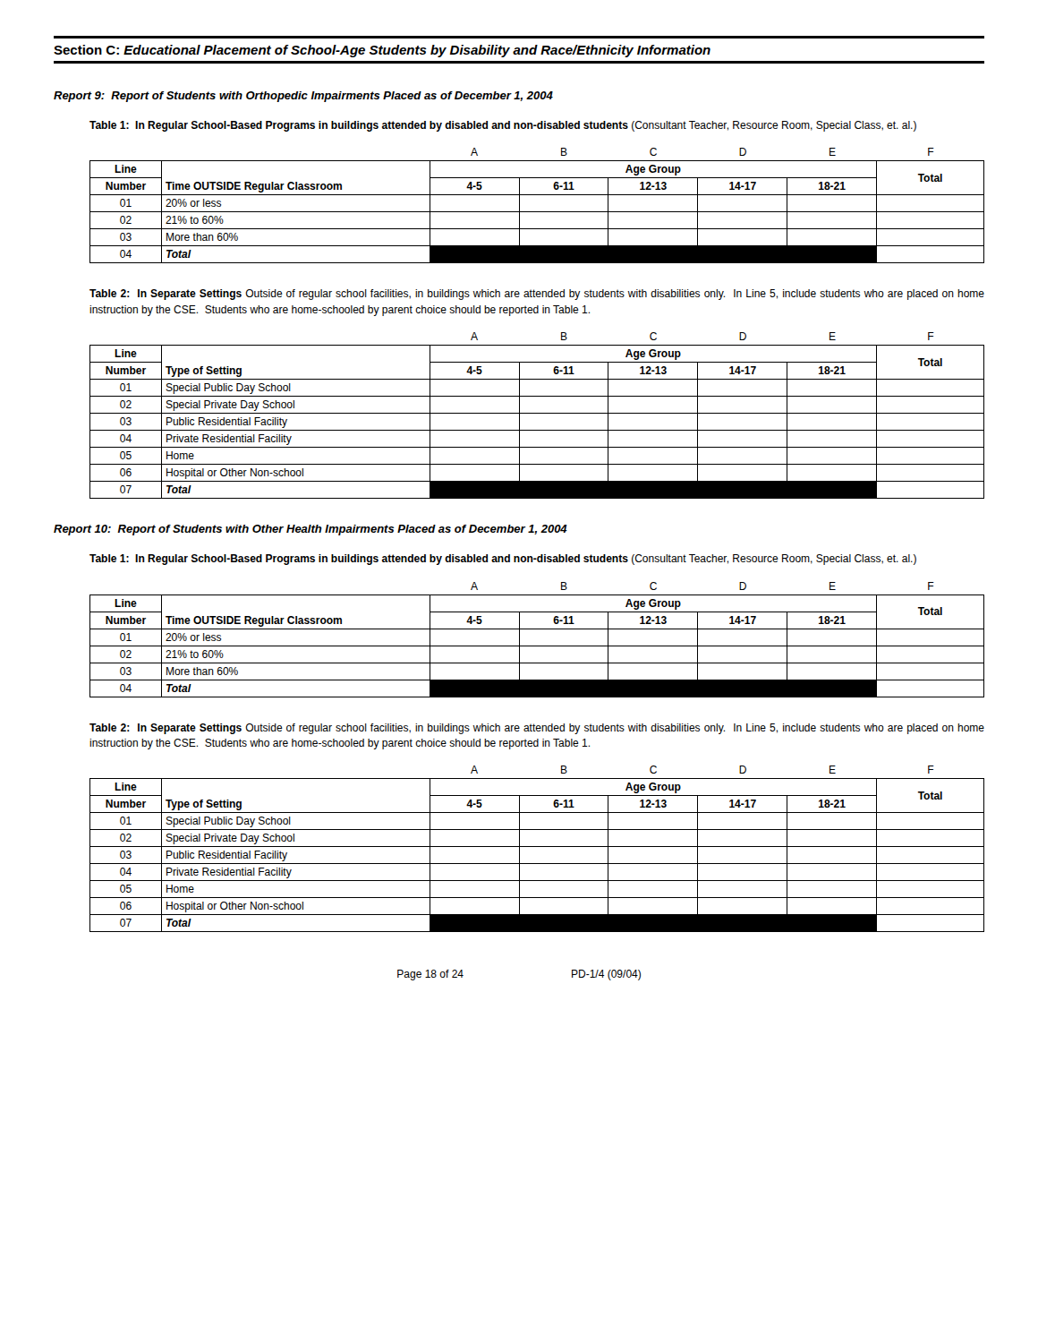Section C: Educational Placement of School-Age Students by Disability and Race/Ethnicity Information
Report 9: Report of Students with Orthopedic Impairments Placed as of December 1, 2004
Table 1: In Regular School-Based Programs in buildings attended by disabled and non-disabled students (Consultant Teacher, Resource Room, Special Class, et. al.)
| | | A | B | C | D | E | F |
| Line | Time OUTSIDE Regular Classroom | Age Group | Total |
| --- | --- | --- | --- |
| Number | 4-5 | 6-11 | 12-13 | 14-17 | 18-21 |
| 01 | 20% or less | | | | | | |
| 02 | 21% to 60% | | | | | | |
| 03 | More than 60% | | | | | | |
| 04 | Total | | | | | | |
Table 2: In Separate Settings Outside of regular school facilities, in buildings which are attended by students with disabilities only. In Line 5, include students who are placed on home instruction by the CSE. Students who are home-schooled by parent choice should be reported in Table 1.
| | | A | B | C | D | E | F |
| Line | Type of Setting | Age Group | Total |
| --- | --- | --- | --- |
| Number | 4-5 | 6-11 | 12-13 | 14-17 | 18-21 |
| 01 | Special Public Day School | | | | | | |
| 02 | Special Private Day School | | | | | | |
| 03 | Public Residential Facility | | | | | | |
| 04 | Private Residential Facility | | | | | | |
| 05 | Home | | | | | | |
| 06 | Hospital or Other Non-school | | | | | | |
| 07 | Total | | | | | | |
Report 10: Report of Students with Other Health Impairments Placed as of December 1, 2004
Table 1: In Regular School-Based Programs in buildings attended by disabled and non-disabled students (Consultant Teacher, Resource Room, Special Class, et. al.)
| | | A | B | C | D | E | F |
| Line | Time OUTSIDE Regular Classroom | Age Group | Total |
| --- | --- | --- | --- |
| Number | 4-5 | 6-11 | 12-13 | 14-17 | 18-21 |
| 01 | 20% or less | | | | | | |
| 02 | 21% to 60% | | | | | | |
| 03 | More than 60% | | | | | | |
| 04 | Total | | | | | | |
Table 2: In Separate Settings Outside of regular school facilities, in buildings which are attended by students with disabilities only. In Line 5, include students who are placed on home instruction by the CSE. Students who are home-schooled by parent choice should be reported in Table 1.
| | | A | B | C | D | E | F |
| Line | Type of Setting | Age Group | Total |
| --- | --- | --- | --- |
| Number | 4-5 | 6-11 | 12-13 | 14-17 | 18-21 |
| 01 | Special Public Day School | | | | | | |
| 02 | Special Private Day School | | | | | | |
| 03 | Public Residential Facility | | | | | | |
| 04 | Private Residential Facility | | | | | | |
| 05 | Home | | | | | | |
| 06 | Hospital or Other Non-school | | | | | | |
| 07 | Total | | | | | | |
Page 18 of 24 PD-1/4 (09/04)